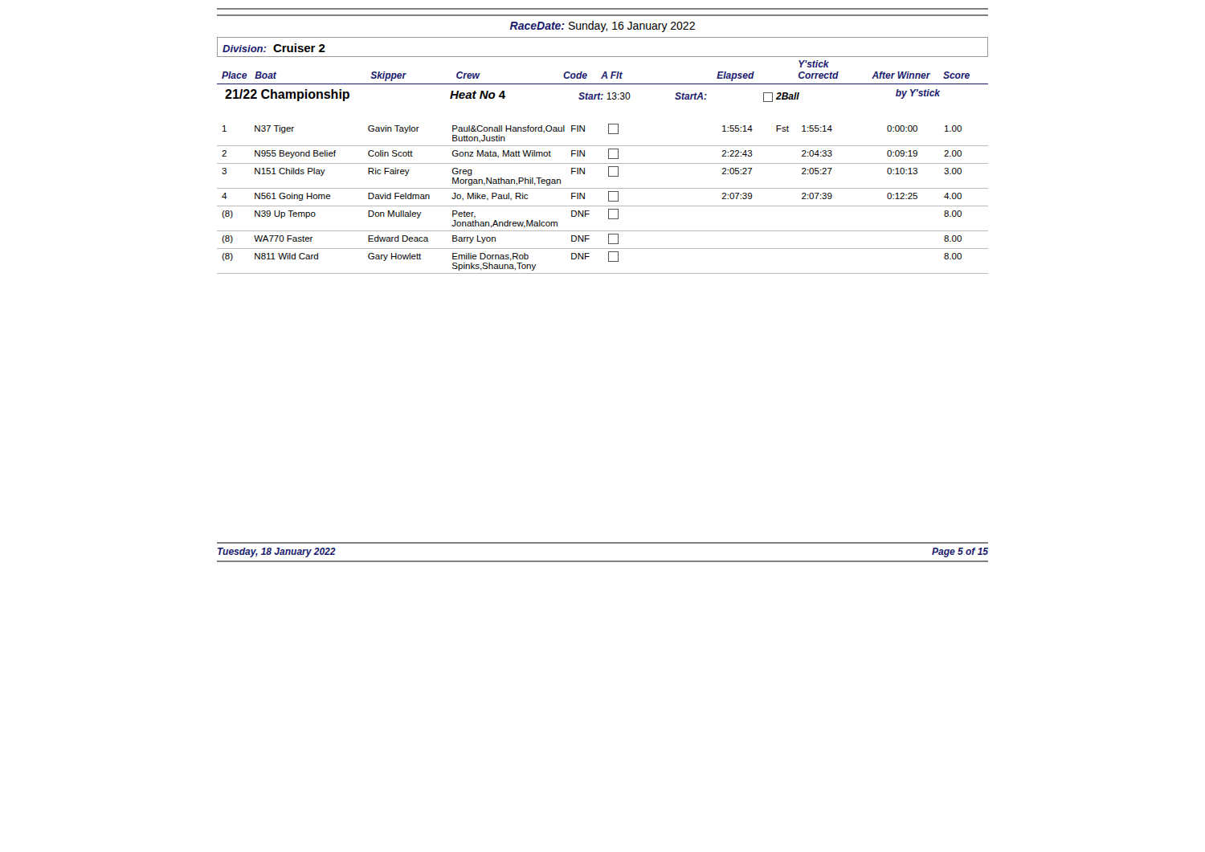RaceDate: Sunday, 16 January 2022
Division: Cruiser 2
| Place | Boat | Skipper | Crew | Code | A Flt | Elapsed | | Y'stick Correctd | After Winner | Score |
21/22 Championship
Heat No 4
Start: 13:30
StartA:
2Ball
by Y'stick
| 1 | N37 Tiger | Gavin Taylor | Paul&Conall Hansford,Oaul Button,Justin | FIN | | 1:55:14 | Fst | 1:55:14 | 0:00:00 | 1.00 |
| 2 | N955 Beyond Belief | Colin Scott | Gonz Mata, Matt Wilmot | FIN | | 2:22:43 | | 2:04:33 | 0:09:19 | 2.00 |
| 3 | N151 Childs Play | Ric Fairey | Greg Morgan,Nathan,Phil,Tegan | FIN | | 2:05:27 | | 2:05:27 | 0:10:13 | 3.00 |
| 4 | N561 Going Home | David Feldman | Jo, Mike, Paul, Ric | FIN | | 2:07:39 | | 2:07:39 | 0:12:25 | 4.00 |
| (8) | N39 Up Tempo | Don Mullaley | Peter, Jonathan,Andrew,Malcom | DNF | | | | | | 8.00 |
| (8) | WA770 Faster | Edward Deaca | Barry Lyon | DNF | | | | | | 8.00 |
| (8) | N811 Wild Card | Gary Howlett | Emilie Dornas,Rob Spinks,Shauna,Tony | DNF | | | | | | 8.00 |
Tuesday, 18 January 2022 Page 5 of 15